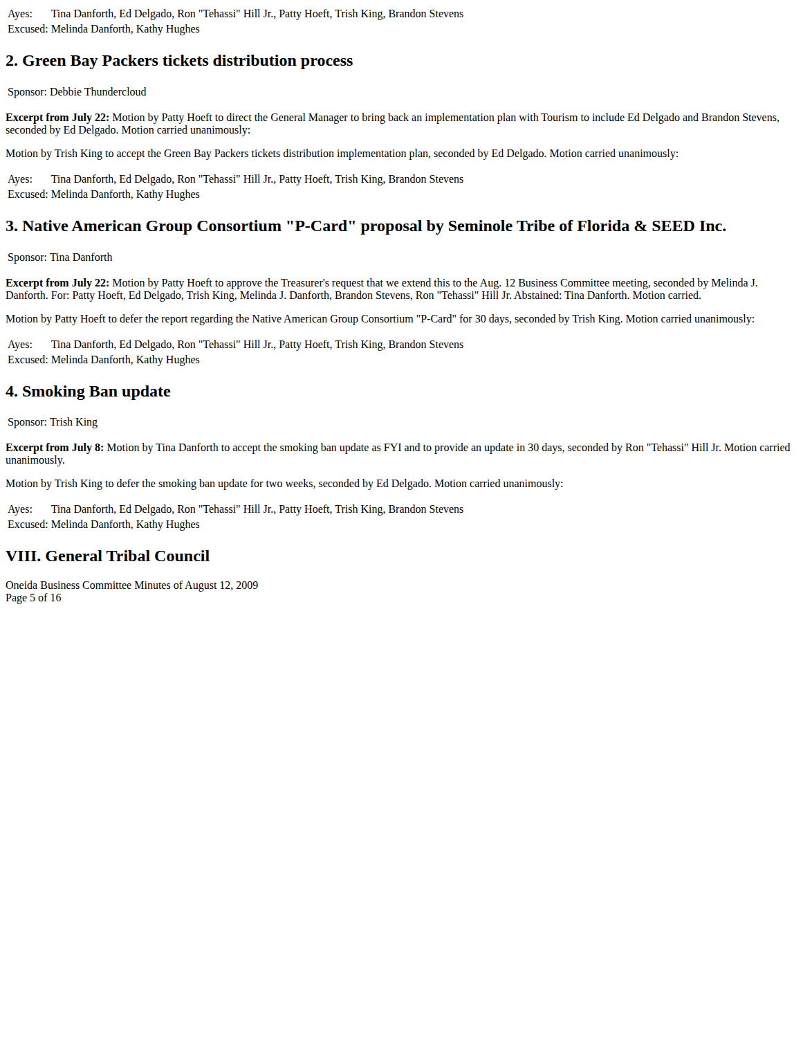| Ayes: | Tina Danforth, Ed Delgado, Ron "Tehassi" Hill Jr., Patty Hoeft, Trish King, Brandon Stevens |
| Excused: | Melinda Danforth, Kathy Hughes |
2. Green Bay Packers tickets distribution process
| Sponsor: | Debbie Thundercloud |
Excerpt from July 22: Motion by Patty Hoeft to direct the General Manager to bring back an implementation plan with Tourism to include Ed Delgado and Brandon Stevens, seconded by Ed Delgado. Motion carried unanimously:
Motion by Trish King to accept the Green Bay Packers tickets distribution implementation plan, seconded by Ed Delgado. Motion carried unanimously:
| Ayes: | Tina Danforth, Ed Delgado, Ron "Tehassi" Hill Jr., Patty Hoeft, Trish King, Brandon Stevens |
| Excused: | Melinda Danforth, Kathy Hughes |
3. Native American Group Consortium "P-Card" proposal by Seminole Tribe of Florida & SEED Inc.
| Sponsor: | Tina Danforth |
Excerpt from July 22: Motion by Patty Hoeft to approve the Treasurer's request that we extend this to the Aug. 12 Business Committee meeting, seconded by Melinda J. Danforth. For: Patty Hoeft, Ed Delgado, Trish King, Melinda J. Danforth, Brandon Stevens, Ron "Tehassi" Hill Jr. Abstained: Tina Danforth. Motion carried.
Motion by Patty Hoeft to defer the report regarding the Native American Group Consortium "P-Card" for 30 days, seconded by Trish King. Motion carried unanimously:
| Ayes: | Tina Danforth, Ed Delgado, Ron "Tehassi" Hill Jr., Patty Hoeft, Trish King, Brandon Stevens |
| Excused: | Melinda Danforth, Kathy Hughes |
4. Smoking Ban update
| Sponsor: | Trish King |
Excerpt from July 8: Motion by Tina Danforth to accept the smoking ban update as FYI and to provide an update in 30 days, seconded by Ron "Tehassi" Hill Jr. Motion carried unanimously.
Motion by Trish King to defer the smoking ban update for two weeks, seconded by Ed Delgado. Motion carried unanimously:
| Ayes: | Tina Danforth, Ed Delgado, Ron "Tehassi" Hill Jr., Patty Hoeft, Trish King, Brandon Stevens |
| Excused: | Melinda Danforth, Kathy Hughes |
VIII. General Tribal Council
Oneida Business Committee Minutes of August 12, 2009
Page 5 of 16